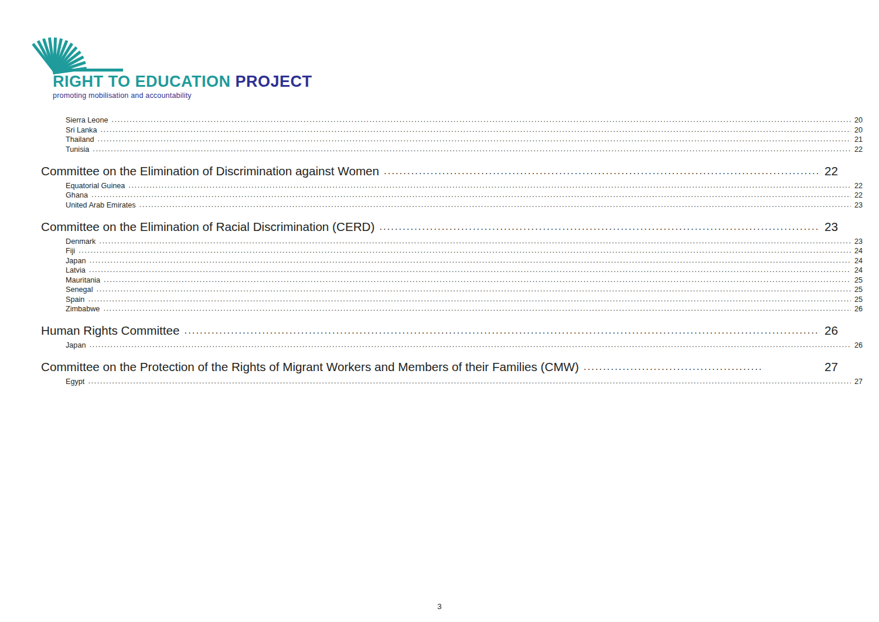RIGHT TO EDUCATION PROJECT
promoting mobilisation and accountability
Sierra Leone........................................................................................................................................................................................................................................................... 20
Sri Lanka.................................................................................................................................................................................................................................................................. 20
Thailand.................................................................................................................................................................................................................................................................. 21
Tunisia.................................................................................................................................................................................................................................................................... 22
Committee on the Elimination of Discrimination against Women......................................................................................................................................... 22
Equatorial Guinea................................................................................................................................................................................................................................................. 22
Ghana..................................................................................................................................................................................................................................................................... 22
United Arab Emirates.............................................................................................................................................................................................................................................. 23
Committee on the Elimination of Racial Discrimination (CERD)........................................................................................................................................... 23
Denmark................................................................................................................................................................................................................................................................. 23
Fiji........................................................................................................................................................................................................................................................................... 24
Japan...................................................................................................................................................................................................................................................................... 24
Latvia..................................................................................................................................................................................................................................................................... 24
Mauritania............................................................................................................................................................................................................................................................. 25
Senegal.................................................................................................................................................................................................................................................................. 25
Spain...................................................................................................................................................................................................................................................................... 25
Zimbabwe.............................................................................................................................................................................................................................................................. 26
Human Rights Committee......................................................................................................................................................................................................... 26
Japan...................................................................................................................................................................................................................................................................... 26
Committee on the Protection of the Rights of Migrant Workers and Members of their Families (CMW).............................................. 27
Egypt...................................................................................................................................................................................................................................................................... 27
3